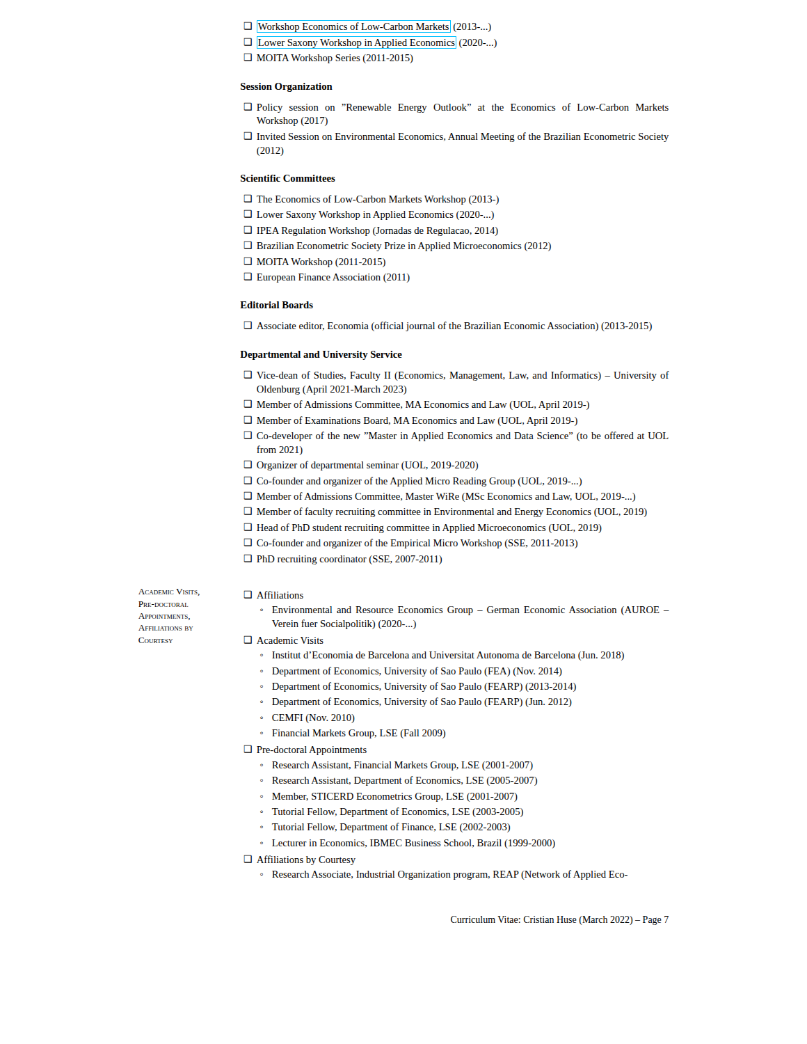Workshop Economics of Low-Carbon Markets (2013-...)
Lower Saxony Workshop in Applied Economics (2020-...)
MOITA Workshop Series (2011-2015)
Session Organization
Policy session on ”Renewable Energy Outlook” at the Economics of Low-Carbon Markets Workshop (2017)
Invited Session on Environmental Economics, Annual Meeting of the Brazilian Econometric Society (2012)
Scientific Committees
The Economics of Low-Carbon Markets Workshop (2013-)
Lower Saxony Workshop in Applied Economics (2020-...)
IPEA Regulation Workshop (Jornadas de Regulacao, 2014)
Brazilian Econometric Society Prize in Applied Microeconomics (2012)
MOITA Workshop (2011-2015)
European Finance Association (2011)
Editorial Boards
Associate editor, Economia (official journal of the Brazilian Economic Association) (2013-2015)
Departmental and University Service
Vice-dean of Studies, Faculty II (Economics, Management, Law, and Informatics) – University of Oldenburg (April 2021-March 2023)
Member of Admissions Committee, MA Economics and Law (UOL, April 2019-)
Member of Examinations Board, MA Economics and Law (UOL, April 2019-)
Co-developer of the new ”Master in Applied Economics and Data Science” (to be offered at UOL from 2021)
Organizer of departmental seminar (UOL, 2019-2020)
Co-founder and organizer of the Applied Micro Reading Group (UOL, 2019-...)
Member of Admissions Committee, Master WiRe (MSc Economics and Law, UOL, 2019-...)
Member of faculty recruiting committee in Environmental and Energy Economics (UOL, 2019)
Head of PhD student recruiting committee in Applied Microeconomics (UOL, 2019)
Co-founder and organizer of the Empirical Micro Workshop (SSE, 2011-2013)
PhD recruiting coordinator (SSE, 2007-2011)
Academic Visits,
Pre-doctoral
Appointments,
Affiliations by
Courtesy
Affiliations
Environmental and Resource Economics Group – German Economic Association (AUROE – Verein fuer Socialpolitik) (2020-...)
Academic Visits
Institut d’Economia de Barcelona and Universitat Autonoma de Barcelona (Jun. 2018)
Department of Economics, University of Sao Paulo (FEA) (Nov. 2014)
Department of Economics, University of Sao Paulo (FEARP) (2013-2014)
Department of Economics, University of Sao Paulo (FEARP) (Jun. 2012)
CEMFI (Nov. 2010)
Financial Markets Group, LSE (Fall 2009)
Pre-doctoral Appointments
Research Assistant, Financial Markets Group, LSE (2001-2007)
Research Assistant, Department of Economics, LSE (2005-2007)
Member, STICERD Econometrics Group, LSE (2001-2007)
Tutorial Fellow, Department of Economics, LSE (2003-2005)
Tutorial Fellow, Department of Finance, LSE (2002-2003)
Lecturer in Economics, IBMEC Business School, Brazil (1999-2000)
Affiliations by Courtesy
Research Associate, Industrial Organization program, REAP (Network of Applied Eco-
Curriculum Vitae: Cristian Huse (March 2022) – Page 7